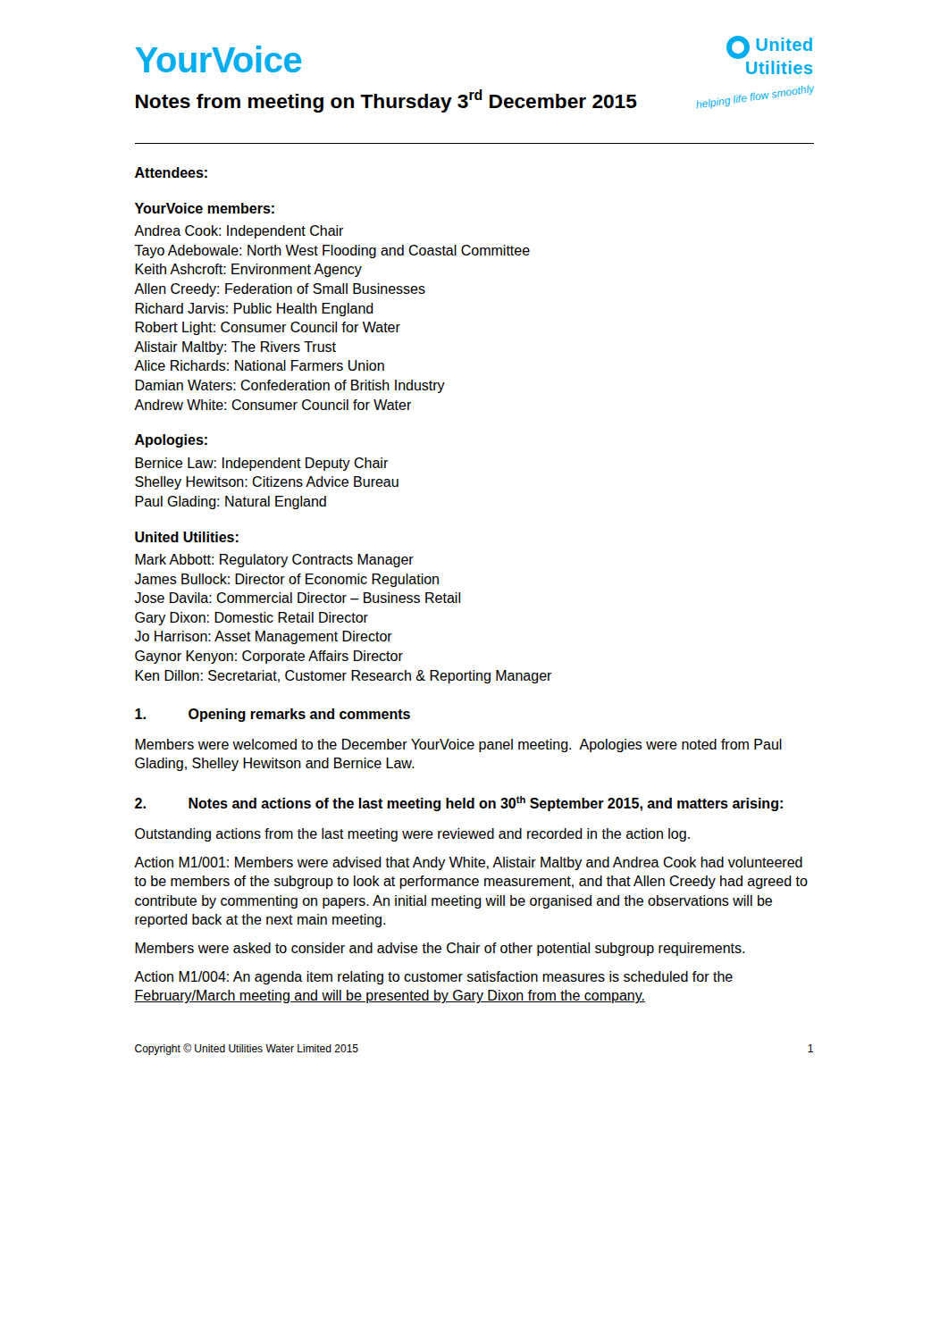United
Utilities
helping life flow smoothly
YourVoice
Notes from meeting on Thursday 3rd December 2015
Attendees:
YourVoice members:
Andrea Cook: Independent Chair
Tayo Adebowale: North West Flooding and Coastal Committee
Keith Ashcroft: Environment Agency
Allen Creedy: Federation of Small Businesses
Richard Jarvis: Public Health England
Robert Light: Consumer Council for Water
Alistair Maltby: The Rivers Trust
Alice Richards: National Farmers Union
Damian Waters: Confederation of British Industry
Andrew White: Consumer Council for Water
Apologies:
Bernice Law: Independent Deputy Chair
Shelley Hewitson: Citizens Advice Bureau
Paul Glading: Natural England
United Utilities:
Mark Abbott: Regulatory Contracts Manager
James Bullock: Director of Economic Regulation
Jose Davila: Commercial Director – Business Retail
Gary Dixon: Domestic Retail Director
Jo Harrison: Asset Management Director
Gaynor Kenyon: Corporate Affairs Director
Ken Dillon: Secretariat, Customer Research & Reporting Manager
1. Opening remarks and comments
Members were welcomed to the December YourVoice panel meeting. Apologies were noted from Paul Glading, Shelley Hewitson and Bernice Law.
2. Notes and actions of the last meeting held on 30th September 2015, and matters arising:
Outstanding actions from the last meeting were reviewed and recorded in the action log.
Action M1/001: Members were advised that Andy White, Alistair Maltby and Andrea Cook had volunteered to be members of the subgroup to look at performance measurement, and that Allen Creedy had agreed to contribute by commenting on papers. An initial meeting will be organised and the observations will be reported back at the next main meeting.
Members were asked to consider and advise the Chair of other potential subgroup requirements.
Action M1/004: An agenda item relating to customer satisfaction measures is scheduled for the February/March meeting and will be presented by Gary Dixon from the company.
Copyright © United Utilities Water Limited 2015
1